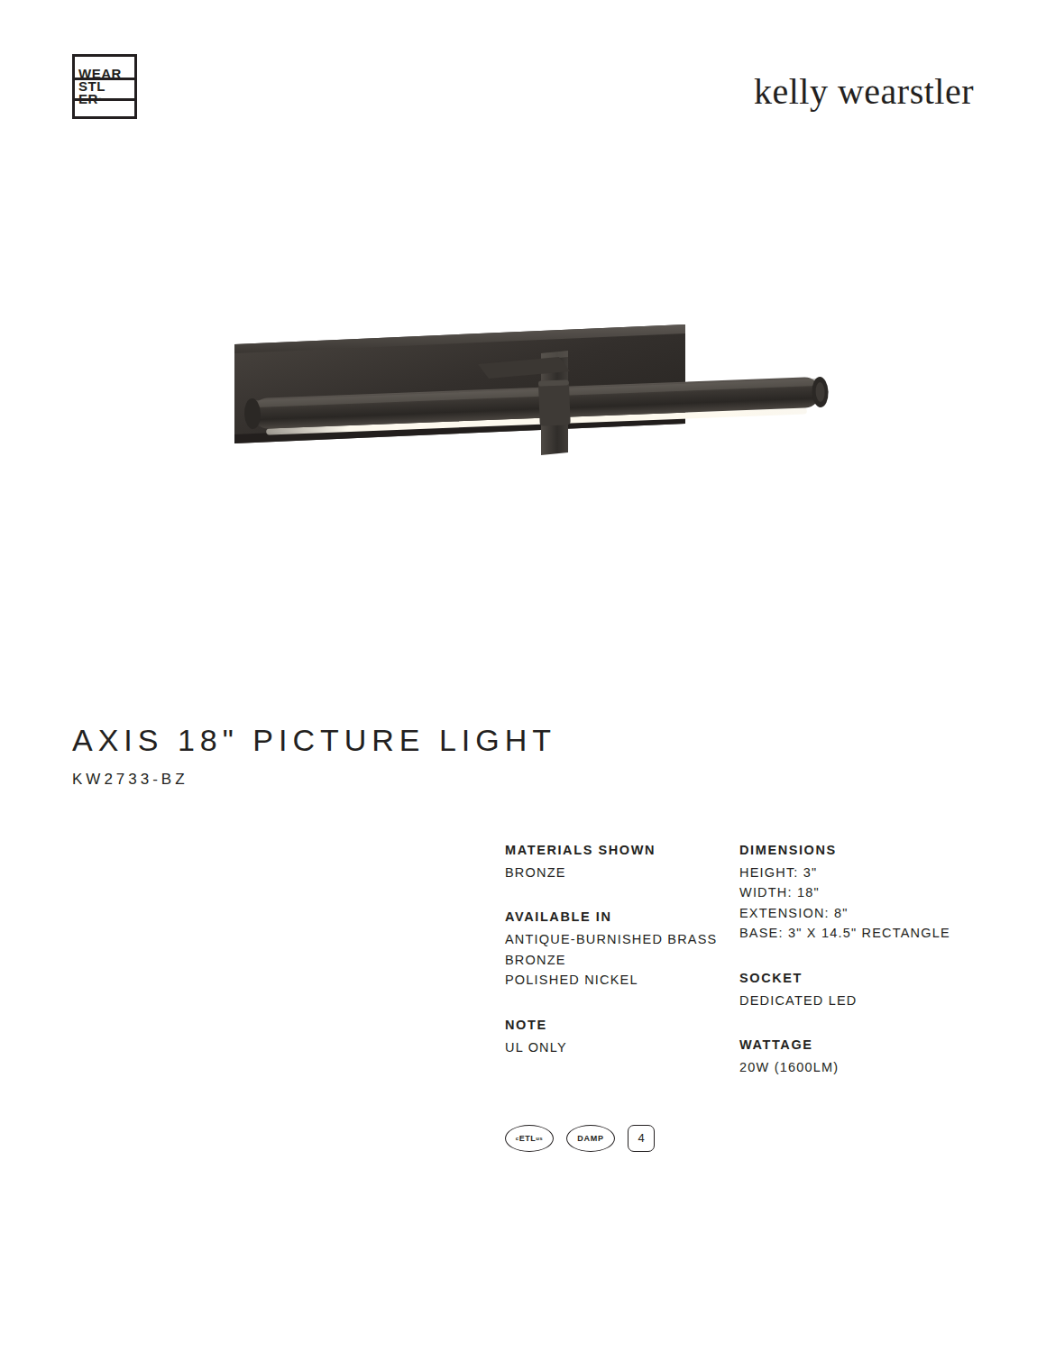WEAR STL ER·
kelly wearstler
Axis 18" Picture Light
KW2733-BZ
Materials Shown
Bronze
Available In
Antique-Burnished Brass
Bronze
Polished Nickel
Note
UL Only
Dimensions
Height: 3"
Width: 18"
Extension: 8"
Base: 3" x 14.5" Rectangle
Socket
Dedicated LED
Wattage
20W (1600LM)
cETLus
DAMP
4